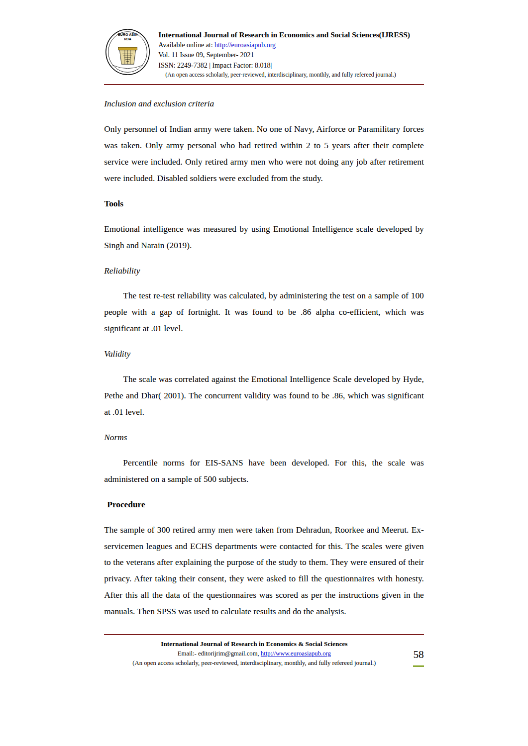EURO ASIA RDA
International Journal of Research in Economics and Social Sciences(IJRESS)
Available online at: http://euroasiapub.org
Vol. 11 Issue 09, September- 2021
ISSN: 2249-7382 | Impact Factor: 8.018|
(An open access scholarly, peer-reviewed, interdisciplinary, monthly, and fully refereed journal.)
Inclusion and exclusion criteria
Only personnel of Indian army were taken. No one of Navy, Airforce or Paramilitary forces was taken. Only army personal who had retired within 2 to 5 years after their complete service were included. Only retired army men who were not doing any job after retirement were included. Disabled soldiers were excluded from the study.
Tools
Emotional intelligence was measured by using Emotional Intelligence scale developed by Singh and Narain (2019).
Reliability
The test re-test reliability was calculated, by administering the test on a sample of 100 people with a gap of fortnight. It was found to be .86 alpha co-efficient, which was significant at .01 level.
Validity
The scale was correlated against the Emotional Intelligence Scale developed by Hyde, Pethe and Dhar( 2001). The concurrent validity was found to be .86, which was significant at .01 level.
Norms
Percentile norms for EIS-SANS have been developed. For this, the scale was administered on a sample of 500 subjects.
Procedure
The sample of 300 retired army men were taken from Dehradun, Roorkee and Meerut. Ex-servicemen leagues and ECHS departments were contacted for this. The scales were given to the veterans after explaining the purpose of the study to them. They were ensured of their privacy. After taking their consent, they were asked to fill the questionnaires with honesty. After this all the data of the questionnaires was scored as per the instructions given in the manuals. Then SPSS was used to calculate results and do the analysis.
International Journal of Research in Economics & Social Sciences
Email:- editorijrim@gmail.com, http://www.euroasiapub.org
(An open access scholarly, peer-reviewed, interdisciplinary, monthly, and fully refereed journal.)
58